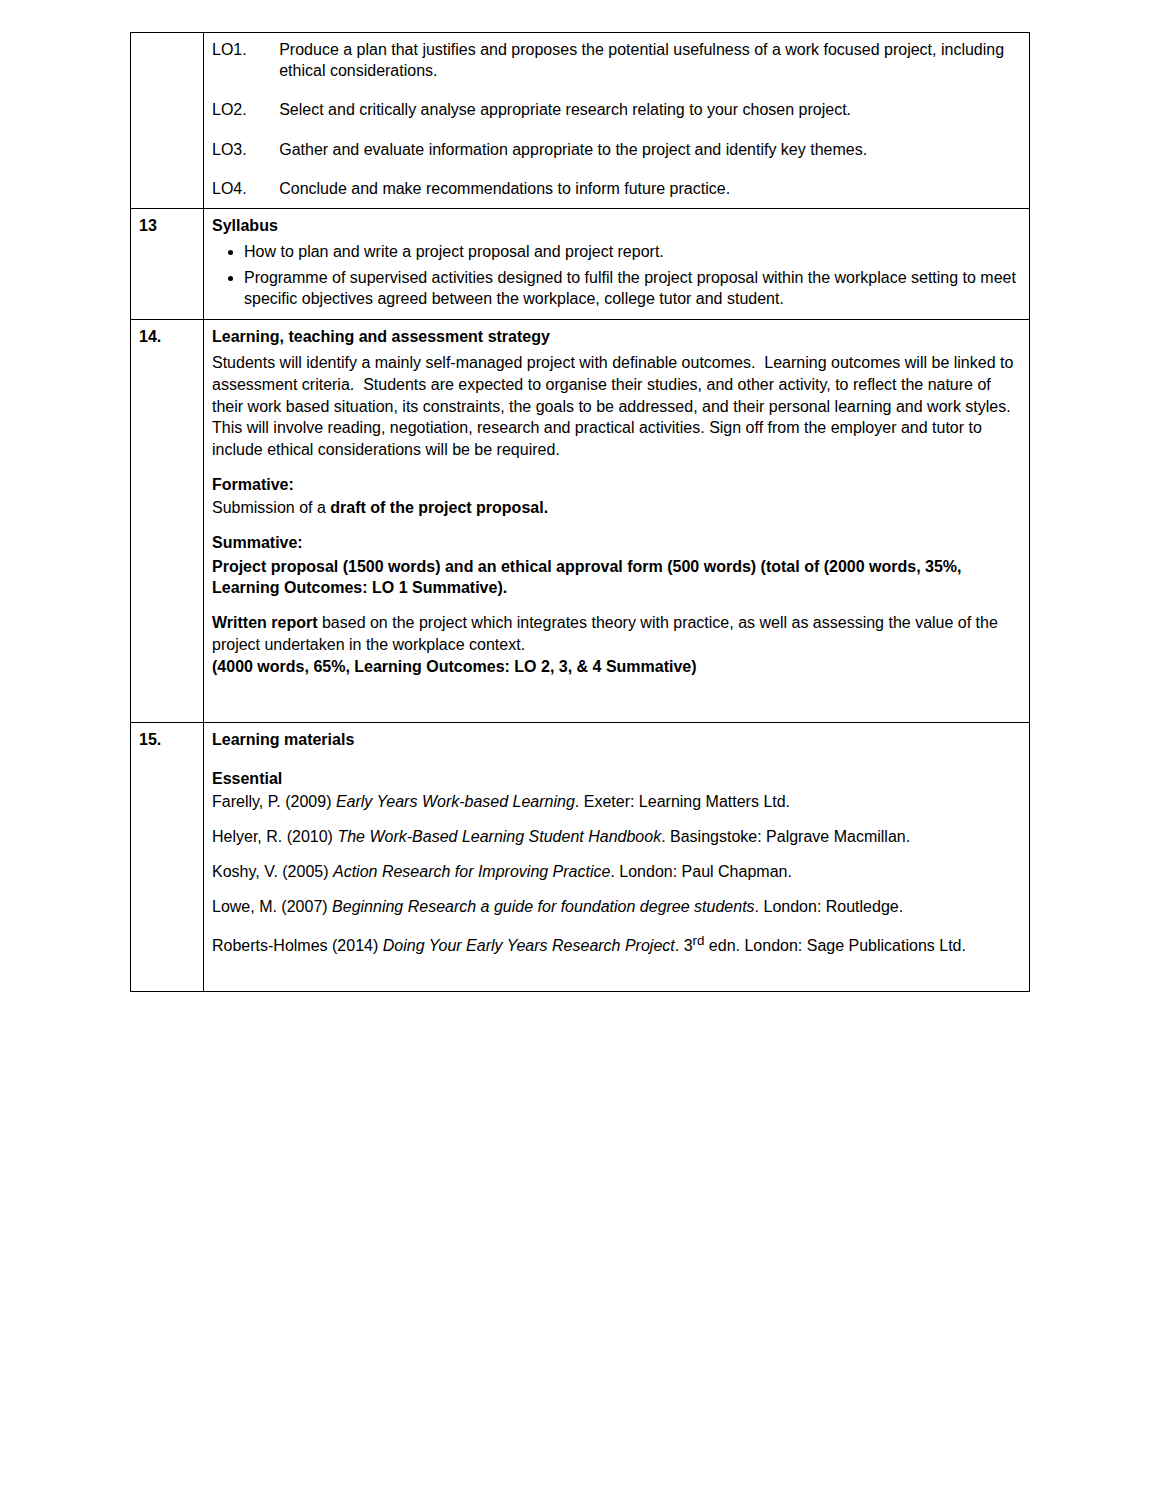| | LO1. Produce a plan that justifies and proposes the potential usefulness of a work focused project, including ethical considerations. LO2. Select and critically analyse appropriate research relating to your chosen project. LO3. Gather and evaluate information appropriate to the project and identify key themes. LO4. Conclude and make recommendations to inform future practice. |
| 13 | Syllabus How to plan and write a project proposal and project report. Programme of supervised activities designed to fulfil the project proposal within the workplace setting to meet specific objectives agreed between the workplace, college tutor and student. |
| 14. | Learning, teaching and assessment strategy Students will identify a mainly self-managed project with definable outcomes. Learning outcomes will be linked to assessment criteria. Students are expected to organise their studies, and other activity, to reflect the nature of their work based situation, its constraints, the goals to be addressed, and their personal learning and work styles. This will involve reading, negotiation, research and practical activities. Sign off from the employer and tutor to include ethical considerations will be be required. Formative: Submission of a draft of the project proposal. Summative: Project proposal (1500 words) and an ethical approval form (500 words) (total of (2000 words, 35%, Learning Outcomes: LO 1 Summative). Written report based on the project which integrates theory with practice, as well as assessing the value of the project undertaken in the workplace context. (4000 words, 65%, Learning Outcomes: LO 2, 3, & 4 Summative) |
| 15. | Learning materials Essential Farelly, P. (2009) Early Years Work-based Learning . Exeter: Learning Matters Ltd. Helyer, R. (2010) The Work-Based Learning Student Handbook . Basingstoke: Palgrave Macmillan. Koshy, V. (2005) Action Research for Improving Practice . London: Paul Chapman. Lowe, M. (2007) Beginning Research a guide for foundation degree students . London: Routledge. Roberts-Holmes (2014) Doing Your Early Years Research Project . 3 rd edn. London: Sage Publications Ltd. |